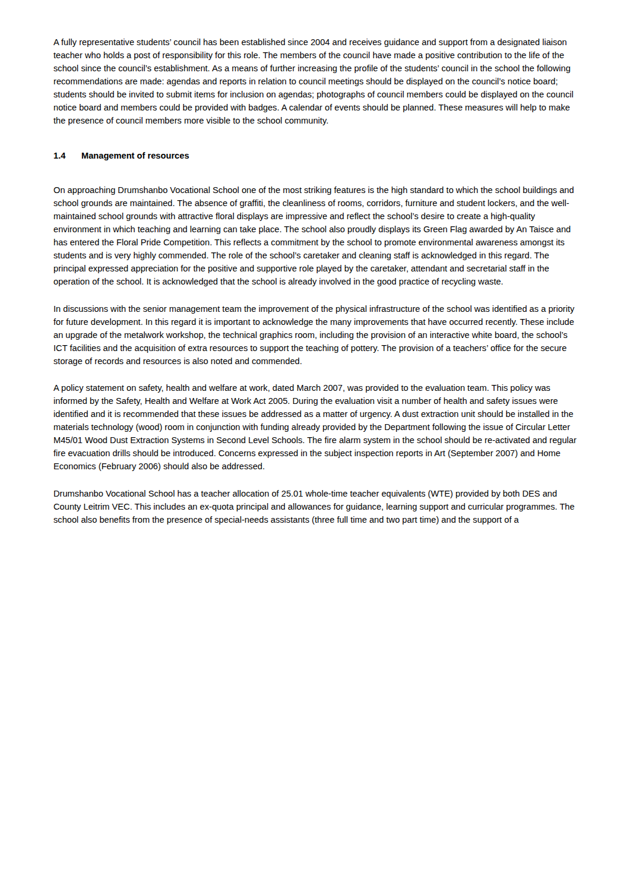A fully representative students’ council has been established since 2004 and receives guidance and support from a designated liaison teacher who holds a post of responsibility for this role. The members of the council have made a positive contribution to the life of the school since the council’s establishment. As a means of further increasing the profile of the students’ council in the school the following recommendations are made: agendas and reports in relation to council meetings should be displayed on the council’s notice board; students should be invited to submit items for inclusion on agendas; photographs of council members could be displayed on the council notice board and members could be provided with badges. A calendar of events should be planned. These measures will help to make the presence of council members more visible to the school community.
1.4 Management of resources
On approaching Drumshanbo Vocational School one of the most striking features is the high standard to which the school buildings and school grounds are maintained. The absence of graffiti, the cleanliness of rooms, corridors, furniture and student lockers, and the well-maintained school grounds with attractive floral displays are impressive and reflect the school’s desire to create a high-quality environment in which teaching and learning can take place. The school also proudly displays its Green Flag awarded by An Taisce and has entered the Floral Pride Competition. This reflects a commitment by the school to promote environmental awareness amongst its students and is very highly commended. The role of the school’s caretaker and cleaning staff is acknowledged in this regard. The principal expressed appreciation for the positive and supportive role played by the caretaker, attendant and secretarial staff in the operation of the school. It is acknowledged that the school is already involved in the good practice of recycling waste.
In discussions with the senior management team the improvement of the physical infrastructure of the school was identified as a priority for future development. In this regard it is important to acknowledge the many improvements that have occurred recently. These include an upgrade of the metalwork workshop, the technical graphics room, including the provision of an interactive white board, the school’s ICT facilities and the acquisition of extra resources to support the teaching of pottery. The provision of a teachers’ office for the secure storage of records and resources is also noted and commended.
A policy statement on safety, health and welfare at work, dated March 2007, was provided to the evaluation team. This policy was informed by the Safety, Health and Welfare at Work Act 2005. During the evaluation visit a number of health and safety issues were identified and it is recommended that these issues be addressed as a matter of urgency. A dust extraction unit should be installed in the materials technology (wood) room in conjunction with funding already provided by the Department following the issue of Circular Letter M45/01 Wood Dust Extraction Systems in Second Level Schools. The fire alarm system in the school should be re-activated and regular fire evacuation drills should be introduced. Concerns expressed in the subject inspection reports in Art (September 2007) and Home Economics (February 2006) should also be addressed.
Drumshanbo Vocational School has a teacher allocation of 25.01 whole-time teacher equivalents (WTE) provided by both DES and County Leitrim VEC. This includes an ex-quota principal and allowances for guidance, learning support and curricular programmes. The school also benefits from the presence of special-needs assistants (three full time and two part time) and the support of a